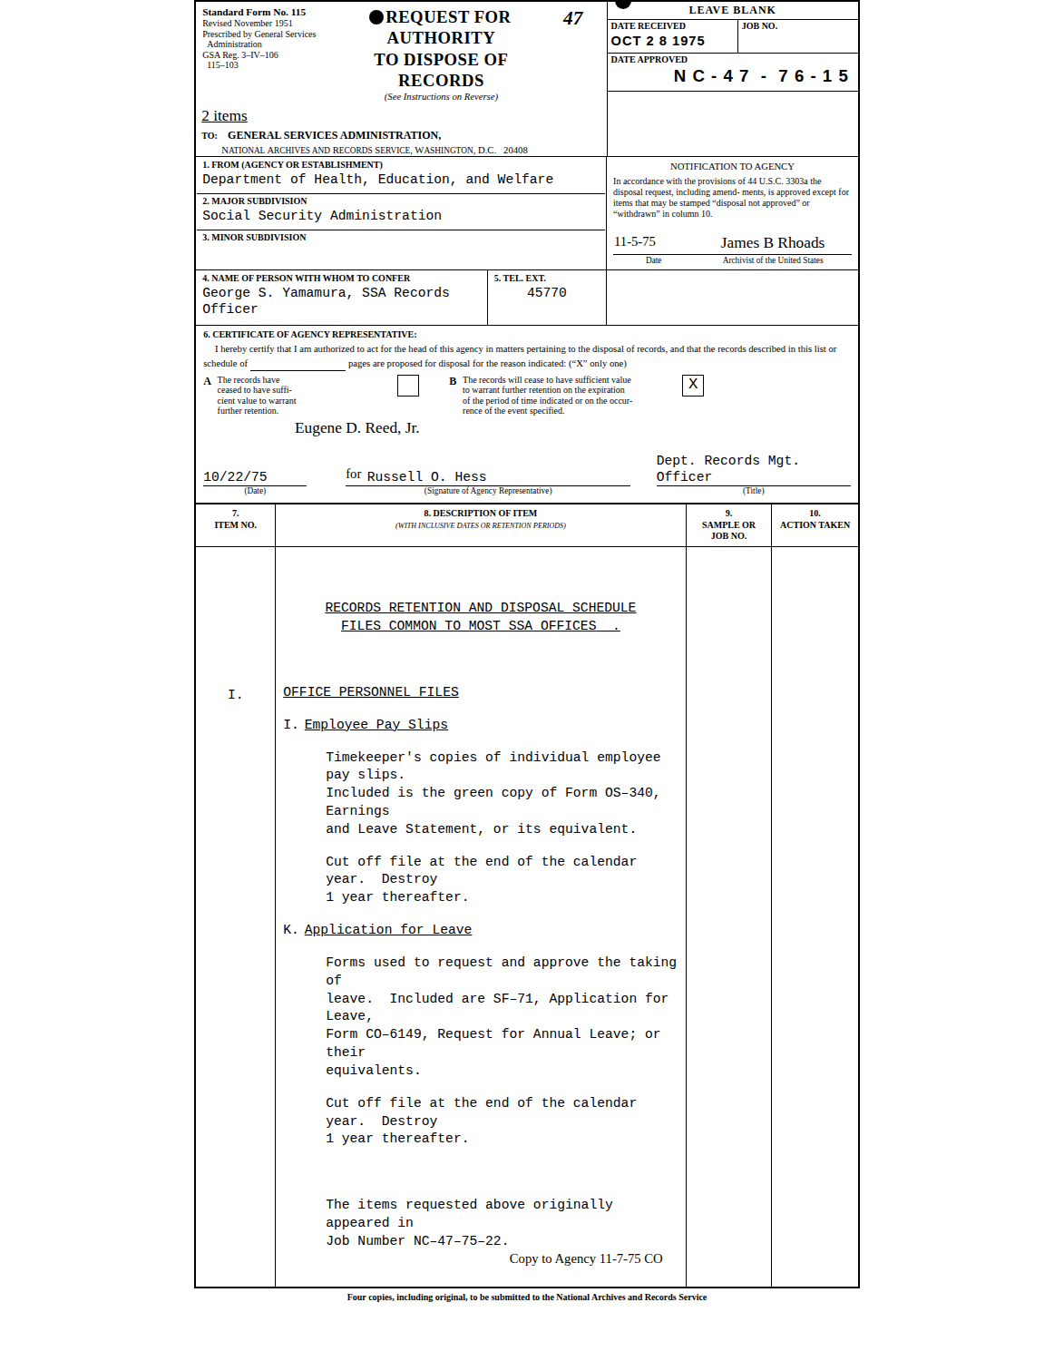| Standard Form No. 115 Revised November 1951 Prescribed by General Services Administration GSA Reg. 3–IV–106 115–103 | REQUEST FOR AUTHORITY TO DISPOSE OF RECORDS (See Instructions on Reverse) | 47 |
2 items
TO: GENERAL SERVICES ADMINISTRATION,
NATIONAL ARCHIVES AND RECORDS SERVICE, WASHINGTON, D.C. 20408
LEAVE BLANK
| DATE RECEIVED OCT 2 8 1975 | JOB NO. |
| DATE APPROVED N C - 4 7 - 7 6 - 1 5 |
| 1. FROM (AGENCY OR ESTABLISHMENT) Department of Health, Education, and Welfare 2. MAJOR SUBDIVISION Social Security Administration 3. MINOR SUBDIVISION | NOTIFICATION TO AGENCY In accordance with the provisions of 44 U.S.C. 3303a the disposal request, including amend- ments, is approved except for items that may be stamped “disposal not approved” or “withdrawn” in column 10. / 11-5-75 / James B Rhoads / / Date / Archivist of the United States / |
| 4. NAME OF PERSON WITH WHOM TO CONFER George S. Yamamura, SSA Records Officer | 5. TEL. EXT. 45770 | |
6. CERTIFICATE OF AGENCY REPRESENTATIVE:
I hereby certify that I am authorized to act for the head of this agency in matters pertaining to the disposal of records, and that the records described in this list or
schedule of pages are proposed for disposal for the reason indicated: (“X” only one)
A The records have
ceased to have suffi-
cient value to warrant
further retention.
B The records will cease to have sufficient value
to warrant further retention on the expiration
of the period of time indicated or on the occur-
rence of the event specified.
X
Eugene D. Reed, Jr.
10/22/75
(Date)
for Russell O. Hess
(Signature of Agency Representative)
Dept. Records Mgt. Officer
(Title)
| 7. ITEM NO. | 8. DESCRIPTION OF ITEM (W ITH I NCLUSIVE D ATES OR R ETENTION P ERIODS ) | 9. SAMPLE OR JOB NO. | 10. ACTION TAKEN |
| I. | RECORDS RETENTION AND DISPOSAL SCHEDULE FILES COMMON TO MOST SSA OFFICES . OFFICE PERSONNEL FILES I. Employee Pay Slips Timekeeper's copies of individual employee pay slips. Included is the green copy of Form OS–340, Earnings and Leave Statement, or its equivalent. Cut off file at the end of the calendar year. Destroy 1 year thereafter. K. Application for Leave Forms used to request and approve the taking of leave. Included are SF–71, Application for Leave, Form CO–6149, Request for Annual Leave; or their equivalents. Cut off file at the end of the calendar year. Destroy 1 year thereafter. The items requested above originally appeared in Job Number NC–47–75–22. Copy to Agency 11-7-75 CO | | |
Four copies, including original, to be submitted to the National Archives and Records Service